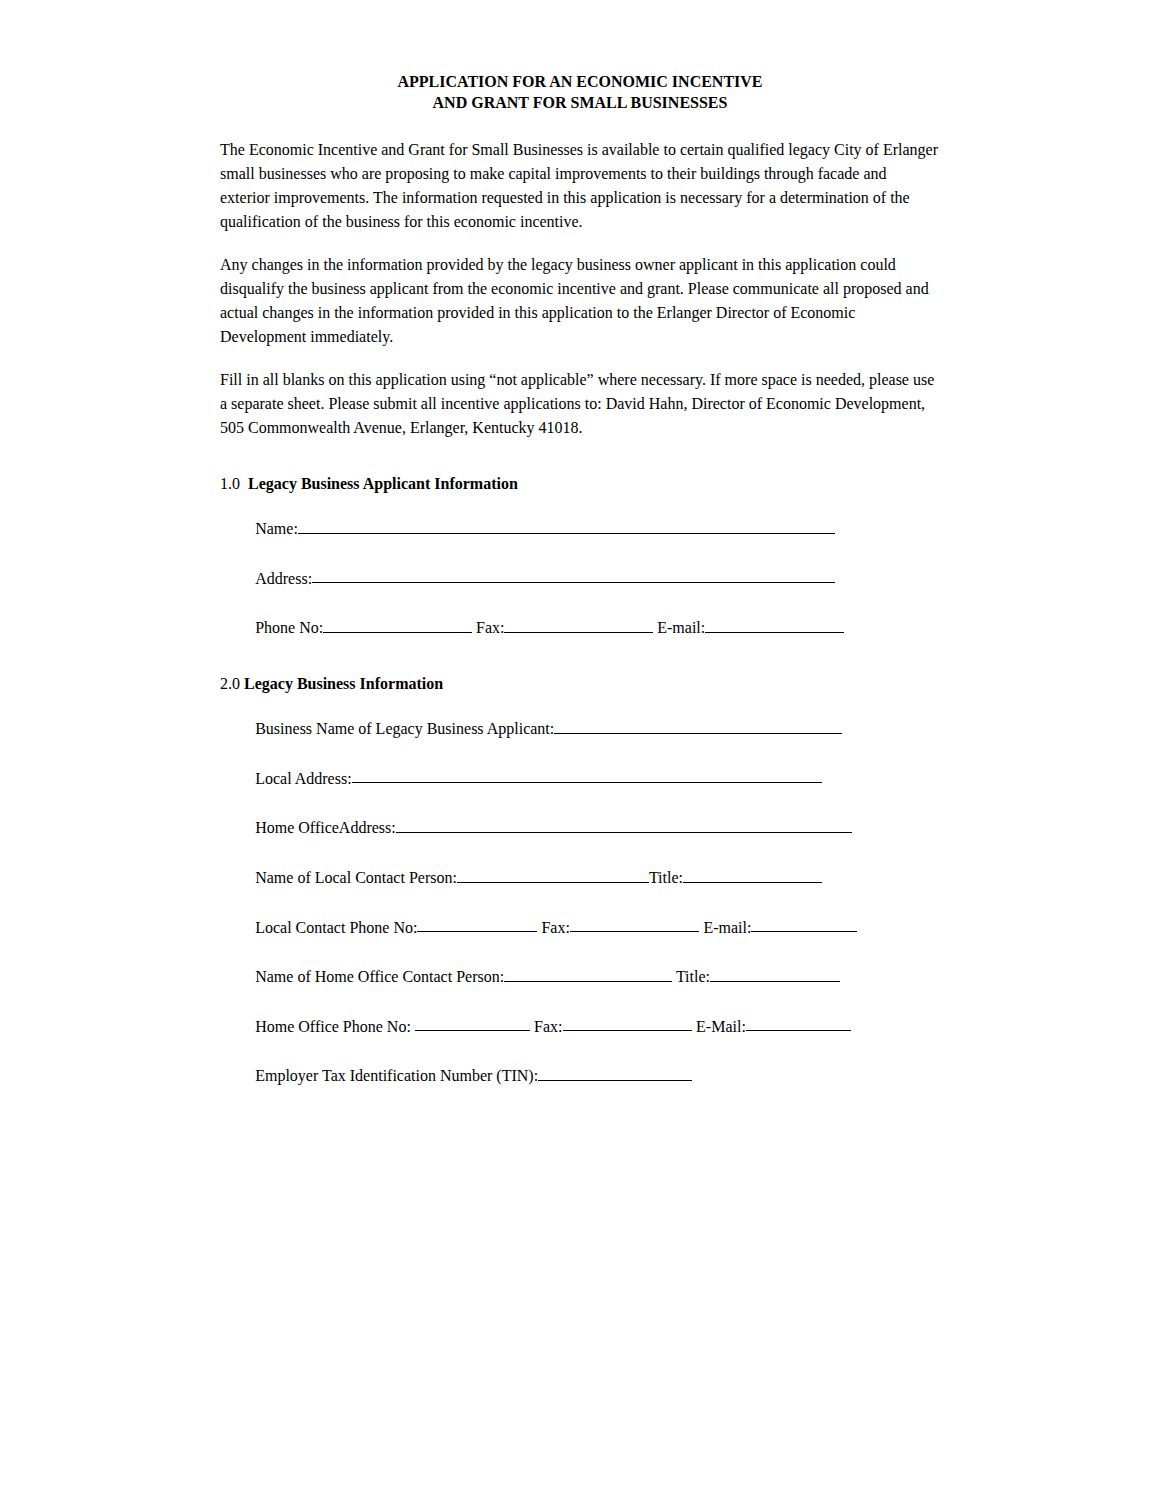Application for an Economic Incentive
and Grant for Small Businesses
The Economic Incentive and Grant for Small Businesses is available to certain qualified legacy City of Erlanger small businesses who are proposing to make capital improvements to their buildings through facade and exterior improvements. The information requested in this application is necessary for a determination of the qualification of the business for this economic incentive.
Any changes in the information provided by the legacy business owner applicant in this application could disqualify the business applicant from the economic incentive and grant. Please communicate all proposed and actual changes in the information provided in this application to the Erlanger Director of Economic Development immediately.
Fill in all blanks on this application using “not applicable” where necessary. If more space is needed, please use a separate sheet. Please submit all incentive applications to: David Hahn, Director of Economic Development, 505 Commonwealth Avenue, Erlanger, Kentucky 41018.
1.0 Legacy Business Applicant Information
Name:
Address:
Phone No: Fax: E-mail:
2.0 Legacy Business Information
Business Name of Legacy Business Applicant:
Local Address:
Home OfficeAddress:
Name of Local Contact Person: Title:
Local Contact Phone No: Fax: E-mail:
Name of Home Office Contact Person: Title:
Home Office Phone No: Fax: E-Mail:
Employer Tax Identification Number (TIN):